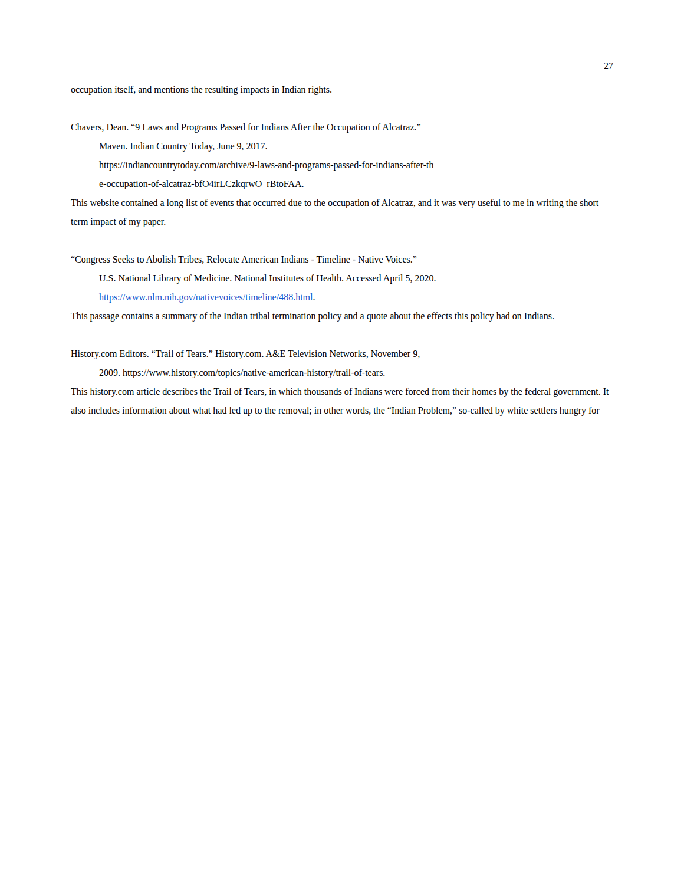27
occupation itself, and mentions the resulting impacts in Indian rights.
Chavers, Dean. “9 Laws and Programs Passed for Indians After the Occupation of Alcatraz.” Maven. Indian Country Today, June 9, 2017. https://indiancountrytoday.com/archive/9-laws-and-programs-passed-for-indians-after-th e-occupation-of-alcatraz-bfO4irLCzkqrwO_rBtoFAA.
This website contained a long list of events that occurred due to the occupation of Alcatraz, and it was very useful to me in writing the short term impact of my paper.
“Congress Seeks to Abolish Tribes, Relocate American Indians - Timeline - Native Voices.” U.S. National Library of Medicine. National Institutes of Health. Accessed April 5, 2020. https://www.nlm.nih.gov/nativevoices/timeline/488.html.
This passage contains a summary of the Indian tribal termination policy and a quote about the effects this policy had on Indians.
History.com Editors. “Trail of Tears.” History.com. A&E Television Networks, November 9, 2009. https://www.history.com/topics/native-american-history/trail-of-tears.
This history.com article describes the Trail of Tears, in which thousands of Indians were forced from their homes by the federal government. It also includes information about what had led up to the removal; in other words, the “Indian Problem,” so-called by white settlers hungry for